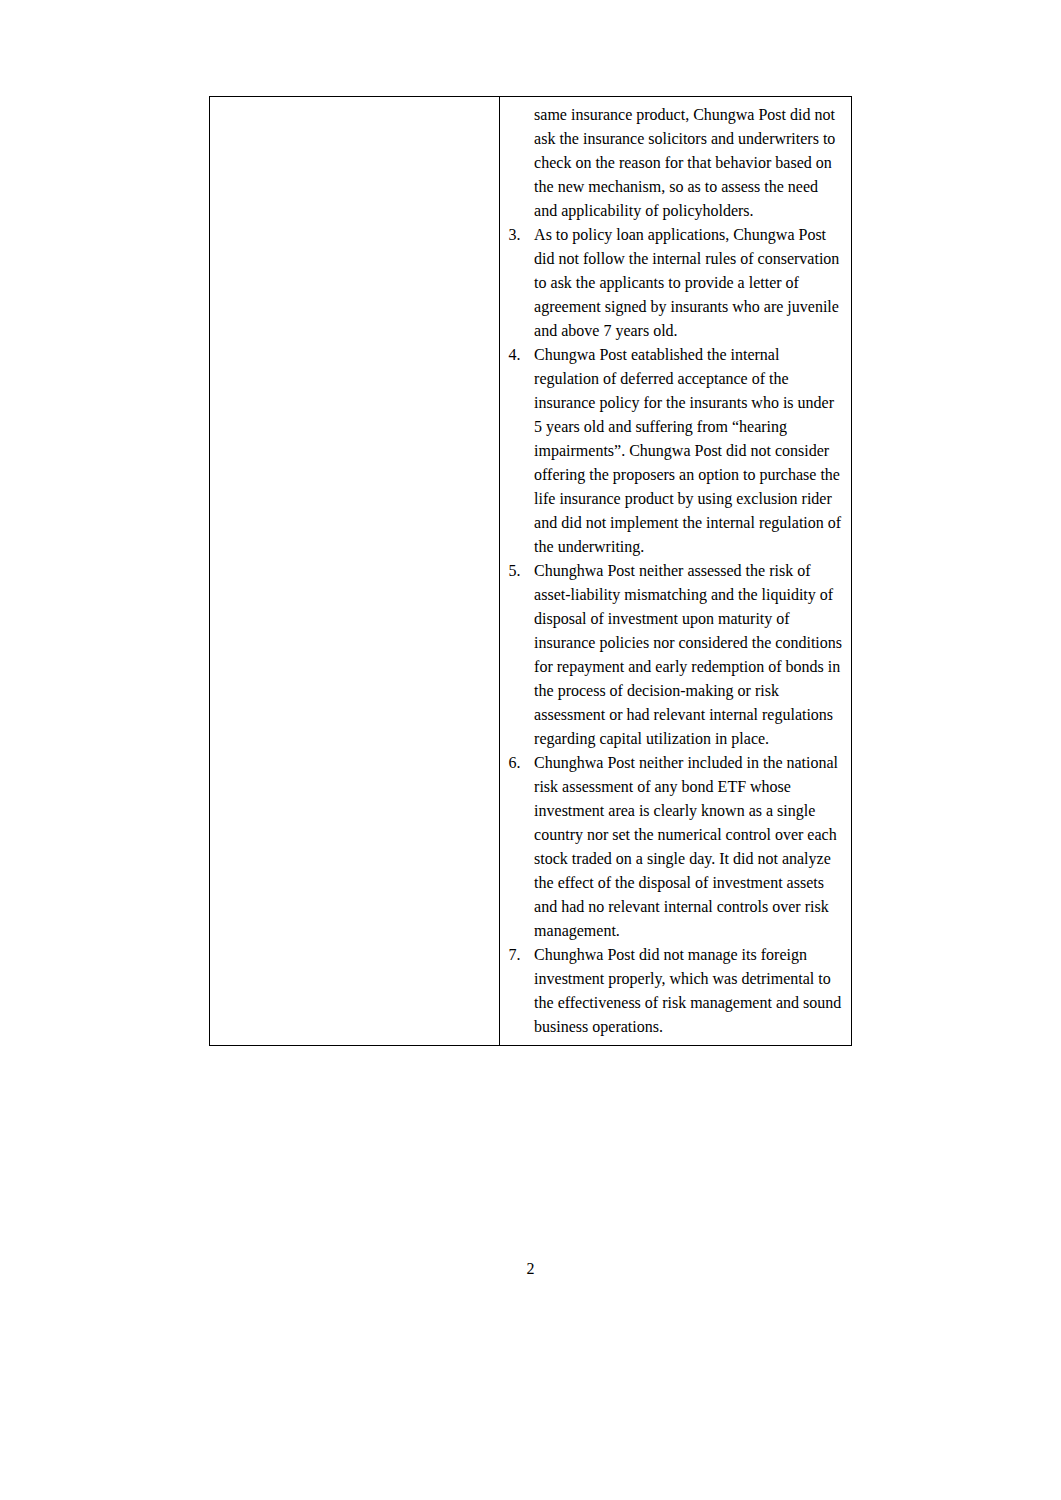| | same insurance product, Chungwa Post did not ask the insurance solicitors and underwriters to check on the reason for that behavior based on the new mechanism, so as to assess the need and applicability of policyholders. 3. As to policy loan applications, Chungwa Post did not follow the internal rules of conservation to ask the applicants to provide a letter of agreement signed by insurants who are juvenile and above 7 years old. 4. Chungwa Post eatablished the internal regulation of deferred acceptance of the insurance policy for the insurants who is under 5 years old and suffering from “hearing impairments”. Chungwa Post did not consider offering the proposers an option to purchase the life insurance product by using exclusion rider and did not implement the internal regulation of the underwriting. 5. Chunghwa Post neither assessed the risk of asset-liability mismatching and the liquidity of disposal of investment upon maturity of insurance policies nor considered the conditions for repayment and early redemption of bonds in the process of decision-making or risk assessment or had relevant internal regulations regarding capital utilization in place. 6. Chunghwa Post neither included in the national risk assessment of any bond ETF whose investment area is clearly known as a single country nor set the numerical control over each stock traded on a single day. It did not analyze the effect of the disposal of investment assets and had no relevant internal controls over risk management. 7. Chunghwa Post did not manage its foreign investment properly, which was detrimental to the effectiveness of risk management and sound business operations. |
2